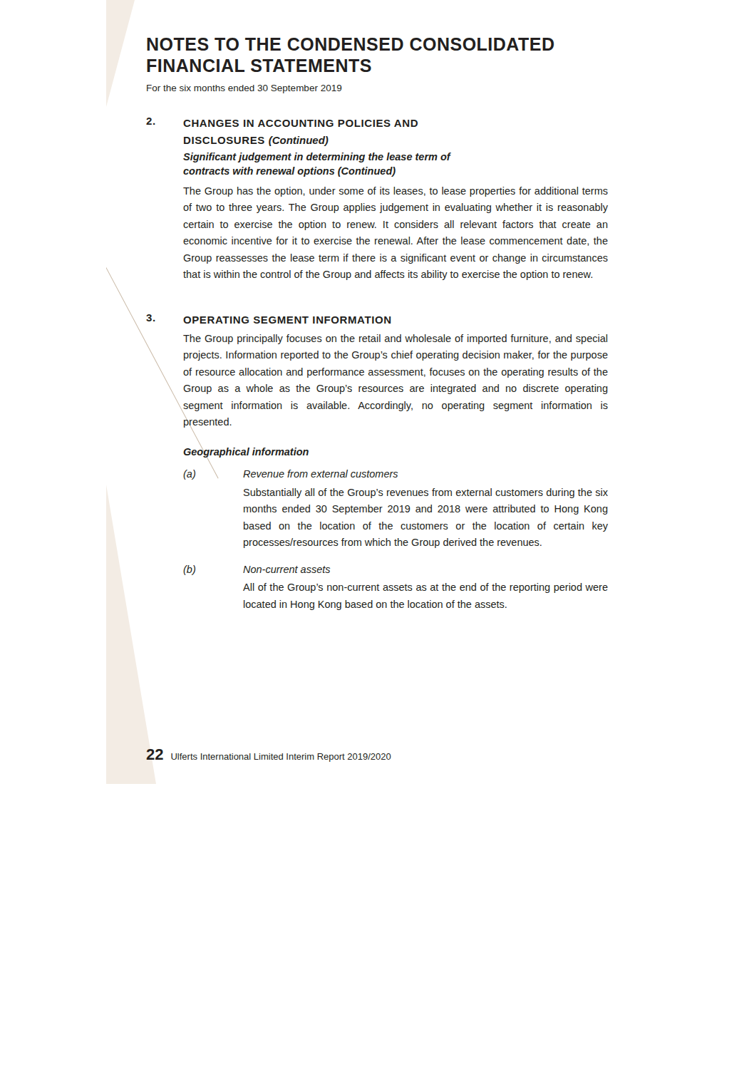NOTES TO THE CONDENSED CONSOLIDATED
FINANCIAL STATEMENTS
For the six months ended 30 September 2019
2.
CHANGES IN ACCOUNTING POLICIES AND
DISCLOSURES (Continued)
Significant judgement in determining the lease term of
contracts with renewal options (Continued)
The Group has the option, under some of its leases, to lease properties for additional terms of two to three years. The Group applies judgement in evaluating whether it is reasonably certain to exercise the option to renew. It considers all relevant factors that create an economic incentive for it to exercise the renewal. After the lease commencement date, the Group reassesses the lease term if there is a significant event or change in circumstances that is within the control of the Group and affects its ability to exercise the option to renew.
3.
OPERATING SEGMENT INFORMATION
The Group principally focuses on the retail and wholesale of imported furniture, and special projects. Information reported to the Group’s chief operating decision maker, for the purpose of resource allocation and performance assessment, focuses on the operating results of the Group as a whole as the Group’s resources are integrated and no discrete operating segment information is available. Accordingly, no operating segment information is presented.
Geographical information
(a)
Revenue from external customers
Substantially all of the Group’s revenues from external customers during the six months ended 30 September 2019 and 2018 were attributed to Hong Kong based on the location of the customers or the location of certain key processes/resources from which the Group derived the revenues.
(b)
Non-current assets
All of the Group’s non-current assets as at the end of the reporting period were located in Hong Kong based on the location of the assets.
22 Ulferts International Limited Interim Report 2019/2020